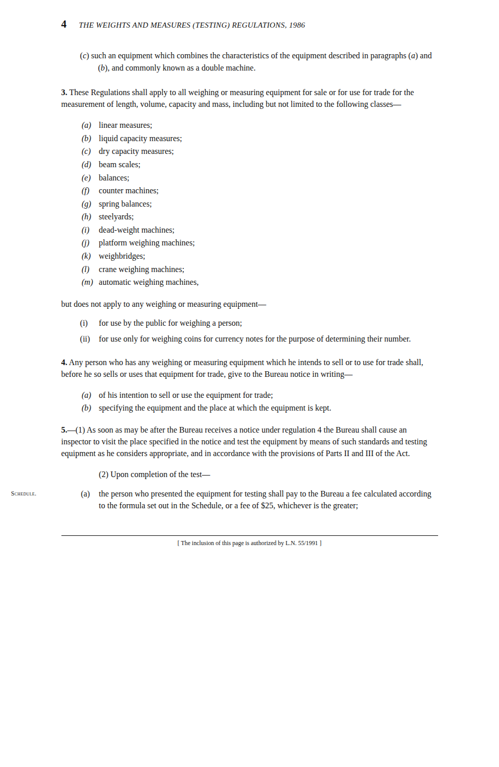4 THE WEIGHTS AND MEASURES (TESTING) REGULATIONS, 1986
(c) such an equipment which combines the characteristics of the equipment described in paragraphs (a) and (b), and commonly known as a double machine.
3. These Regulations shall apply to all weighing or measuring equipment for sale or for use for trade for the measurement of length, volume, capacity and mass, including but not limited to the following classes—
(a) linear measures;
(b) liquid capacity measures;
(c) dry capacity measures;
(d) beam scales;
(e) balances;
(f) counter machines;
(g) spring balances;
(h) steelyards;
(i) dead-weight machines;
(j) platform weighing machines;
(k) weighbridges;
(l) crane weighing machines;
(m) automatic weighing machines,
but does not apply to any weighing or measuring equipment—
(i) for use by the public for weighing a person;
(ii) for use only for weighing coins for currency notes for the purpose of determining their number.
4. Any person who has any weighing or measuring equipment which he intends to sell or to use for trade shall, before he so sells or uses that equipment for trade, give to the Bureau notice in writing—
(a) of his intention to sell or use the equipment for trade;
(b) specifying the equipment and the place at which the equipment is kept.
5.—(1) As soon as may be after the Bureau receives a notice under regulation 4 the Bureau shall cause an inspector to visit the place specified in the notice and test the equipment by means of such standards and testing equipment as he considers appropriate, and in accordance with the provisions of Parts II and III of the Act.
(2) Upon completion of the test—
Schedule.
(a) the person who presented the equipment for testing shall pay to the Bureau a fee calculated according to the formula set out in the Schedule, or a fee of $25, whichever is the greater;
[ The inclusion of this page is authorized by L.N. 55/1991 ]